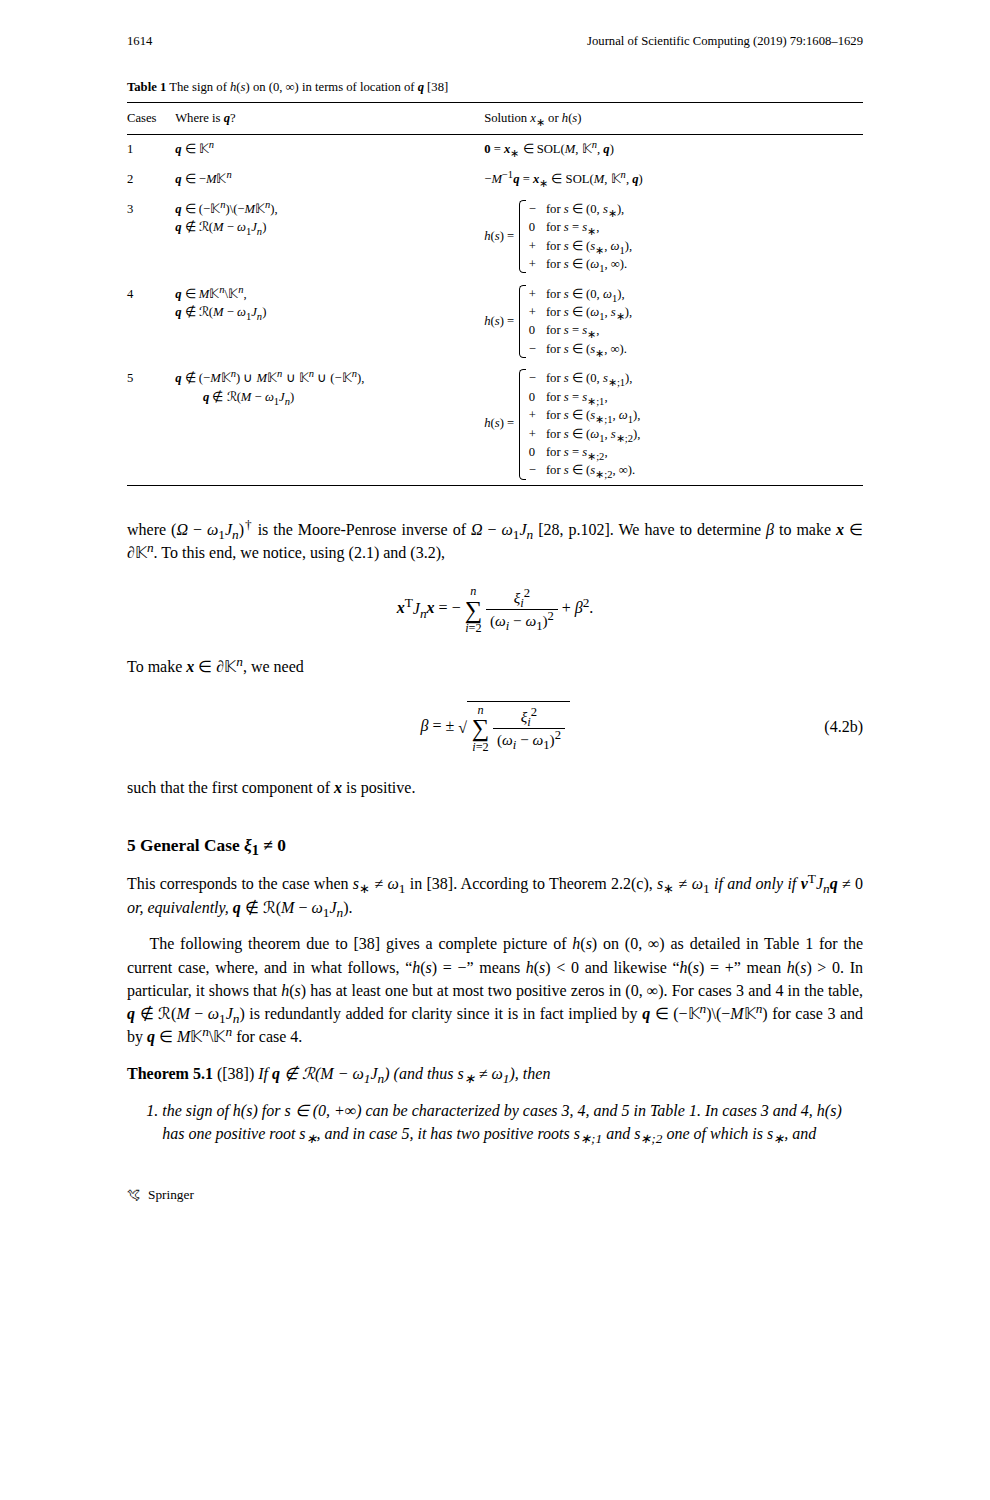1614
Journal of Scientific Computing (2019) 79:1608–1629
Table 1 The sign of h(s) on (0, ∞) in terms of location of q [38]
| Cases | Where is q ? | Solution x ∗ or h ( s ) |
| --- | --- | --- |
| 1 | q ∈ 𝕂 n | 0 = x ∗ ∈ SOL( M , 𝕂 n , q ) |
| 2 | q ∈ − M 𝕂 n | − M −1 q = x ∗ ∈ SOL( M , 𝕂 n , q ) |
| 3 | q ∈ (−𝕂 n )\(− M 𝕂 n ), q ∉ ℛ( M − ω 1 J n ) | h ( s ) = − for s ∈ (0, s ∗ ), 0 for s = s ∗ , + for s ∈ ( s ∗ , ω 1 ), + for s ∈ ( ω 1 , ∞). |
| 4 | q ∈ M 𝕂 n \𝕂 n , q ∉ ℛ( M − ω 1 J n ) | h ( s ) = + for s ∈ (0, ω 1 ), + for s ∈ ( ω 1 , s ∗ ), 0 for s = s ∗ , − for s ∈ ( s ∗ , ∞). |
| 5 | q ∉ (− M 𝕂 n ) ∪ M 𝕂 n ∪ 𝕂 n ∪ (−𝕂 n ), q ∉ ℛ( M − ω 1 J n ) | h ( s ) = − for s ∈ (0, s ∗;1 ), 0 for s = s ∗;1 , + for s ∈ ( s ∗;1 , ω 1 ), + for s ∈ ( ω 1 , s ∗;2 ), 0 for s = s ∗;2 , − for s ∈ ( s ∗;2 , ∞). |
where (Ω − ω1Jn)† is the Moore-Penrose inverse of Ω − ω1Jn [28, p.102]. We have to determine β to make x ∈ ∂𝕂n. To this end, we notice, using (2.1) and (3.2),
xTJn x = − n∑i=2 ξi2(ωi − ω1)2 + β2.
To make x ∈ ∂𝕂n, we need
β = ± √ n∑i=2 ξi2(ωi − ω1)2
(4.2b)
such that the first component of x is positive.
5 General Case ξ1 ≠ 0
This corresponds to the case when s∗ ≠ ω1 in [38]. According to Theorem 2.2(c), s∗ ≠ ω1 if and only if vTJn q ≠ 0 or, equivalently, q ∉ ℛ(M − ω1Jn).
The following theorem due to [38] gives a complete picture of h(s) on (0, ∞) as detailed in Table 1 for the current case, where, and in what follows, “h(s) = −” means h(s) < 0 and likewise “h(s) = +” mean h(s) > 0. In particular, it shows that h(s) has at least one but at most two positive zeros in (0, ∞). For cases 3 and 4 in the table, q ∉ ℛ(M − ω1Jn) is redundantly added for clarity since it is in fact implied by q ∈ (−𝕂n)\(−M𝕂n) for case 3 and by q ∈ M𝕂n\𝕂n for case 4.
Theorem 5.1 ([38]) If q ∉ ℛ(M − ω1Jn) (and thus s∗ ≠ ω1), then
the sign of h(s) for s ∈ (0, +∞) can be characterized by cases 3, 4, and 5 in Table 1. In cases 3 and 4, h(s) has one positive root s∗, and in case 5, it has two positive roots s∗;1 and s∗;2 one of which is s∗, and
🕊 Springer